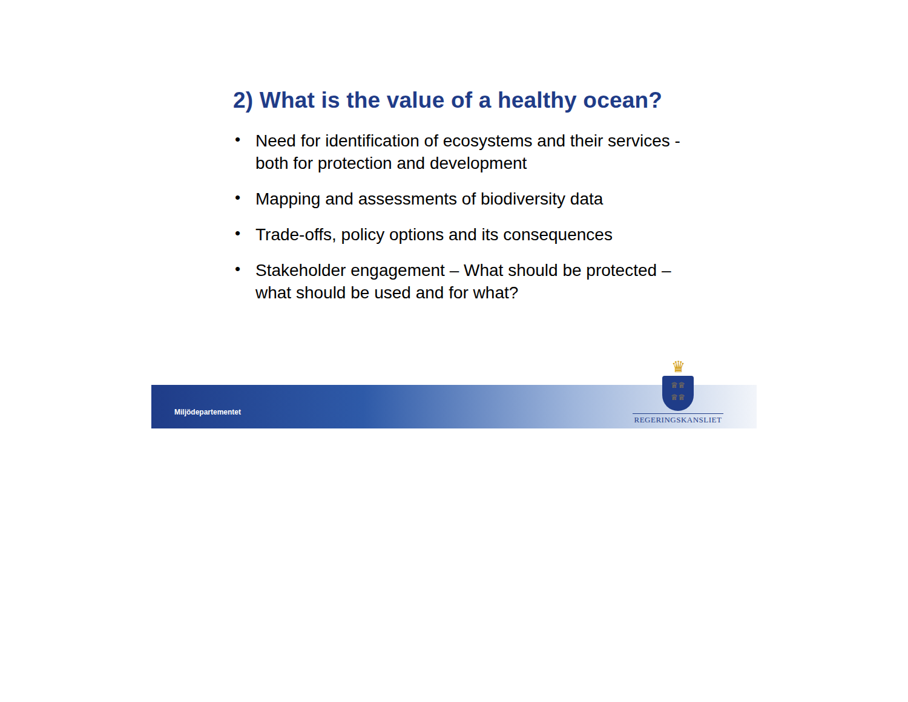2) What is the value of a healthy ocean?
Need for identification of ecosystems and their services - both for protection and development
Mapping and assessments of biodiversity data
Trade-offs, policy options and its consequences
Stakeholder engagement – What should be protected – what should be used and for what?
Miljödepartementet
♛
REGERINGSKANSLIET